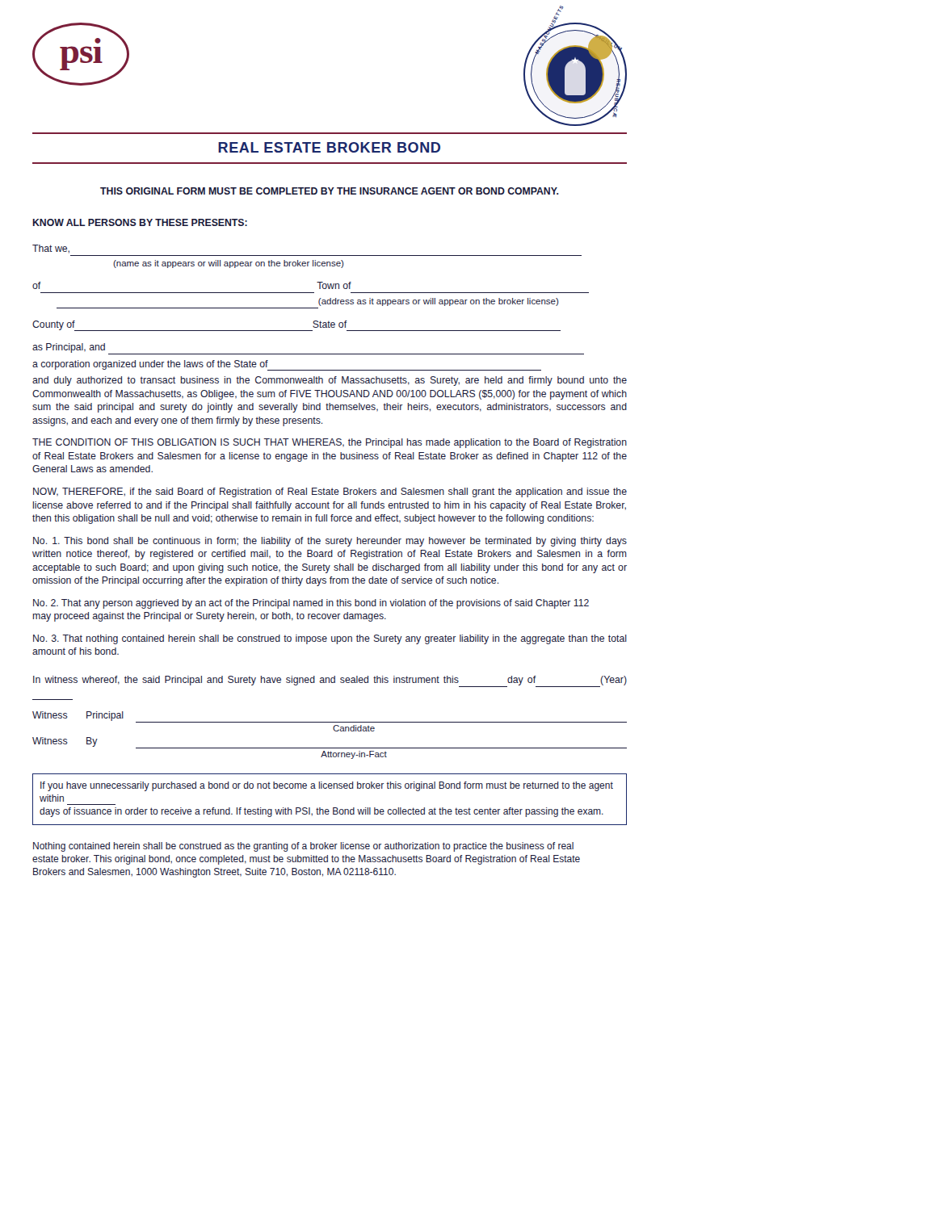psi
MASSACHUSETTS SIGILLUM REIPUBLICÆ
REAL ESTATE BROKER BOND
THIS ORIGINAL FORM MUST BE COMPLETED BY THE INSURANCE AGENT OR BOND COMPANY.
KNOW ALL PERSONS BY THESE PRESENTS:
That we,
(name as it appears or will appear on the broker license)
of Town of
(address as it appears or will appear on the broker license)
County of State of
as Principal, and
a corporation organized under the laws of the State of
and duly authorized to transact business in the Commonwealth of Massachusetts, as Surety, are held and firmly bound unto the Commonwealth of Massachusetts, as Obligee, the sum of FIVE THOUSAND AND 00/100 DOLLARS ($5,000) for the payment of which sum the said principal and surety do jointly and severally bind themselves, their heirs, executors, administrators, successors and assigns, and each and every one of them firmly by these presents.
THE CONDITION OF THIS OBLIGATION IS SUCH THAT WHEREAS, the Principal has made application to the Board of Registration of Real Estate Brokers and Salesmen for a license to engage in the business of Real Estate Broker as defined in Chapter 112 of the General Laws as amended.
NOW, THEREFORE, if the said Board of Registration of Real Estate Brokers and Salesmen shall grant the application and issue the license above referred to and if the Principal shall faithfully account for all funds entrusted to him in his capacity of Real Estate Broker, then this obligation shall be null and void; otherwise to remain in full force and effect, subject however to the following conditions:
No. 1. This bond shall be continuous in form; the liability of the surety hereunder may however be terminated by giving thirty days written notice thereof, by registered or certified mail, to the Board of Registration of Real Estate Brokers and Salesmen in a form acceptable to such Board; and upon giving such notice, the Surety shall be discharged from all liability under this bond for any act or omission of the Principal occurring after the expiration of thirty days from the date of service of such notice.
No. 2. That any person aggrieved by an act of the Principal named in this bond in violation of the provisions of said Chapter 112
may proceed against the Principal or Surety herein, or both, to recover damages.
No. 3. That nothing contained herein shall be construed to impose upon the Surety any greater liability in the aggregate than the total amount of his bond.
In witness whereof, the said Principal and Surety have signed and sealed this instrument this day of (Year)
| Witness | | Principal | |
| | Candidate |
| Witness | | By | |
| | Attorney-in-Fact |
If you have unnecessarily purchased a bond or do not become a licensed broker this original Bond form must be returned to the agent within
days of issuance in order to receive a refund. If testing with PSI, the Bond will be collected at the test center after passing the exam.
Nothing contained herein shall be construed as the granting of a broker license or authorization to practice the business of real
estate broker. This original bond, once completed, must be submitted to the Massachusetts Board of Registration of Real Estate
Brokers and Salesmen, 1000 Washington Street, Suite 710, Boston, MA 02118-6110.